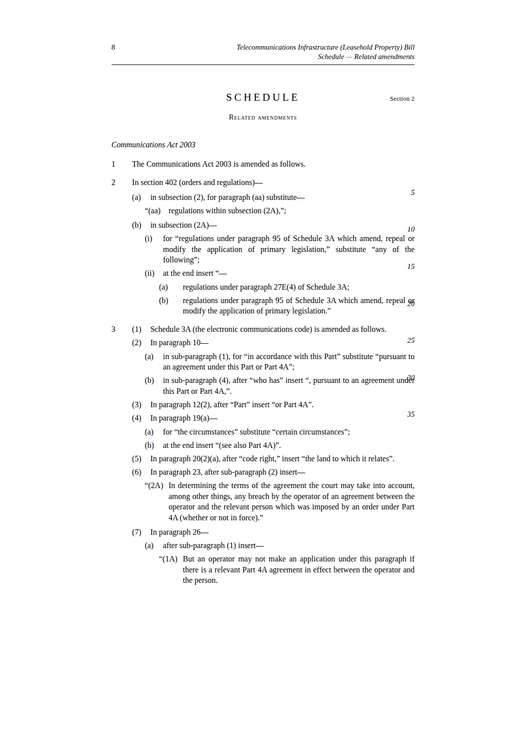8
Telecommunications Infrastructure (Leasehold Property) Bill
Schedule — Related amendments
Schedule Section 2
Related amendments
Communications Act 2003
1
The Communications Act 2003 is amended as follows.
2
In section 402 (orders and regulations)—
(a)
in subsection (2), for paragraph (aa) substitute—
“(aa)
regulations within subsection (2A),”;
(b)
in subsection (2A)—
(i)
for “regulations under paragraph 95 of Schedule 3A which amend, repeal or modify the application of primary legislation,” substitute “any of the following”;
(ii)
at the end insert “—
(a)
regulations under paragraph 27E(4) of Schedule 3A;
(b)
regulations under paragraph 95 of Schedule 3A which amend, repeal or modify the application of primary legislation.”
3
(1)
Schedule 3A (the electronic communications code) is amended as follows.
(2)
In paragraph 10—
(a)
in sub-paragraph (1), for “in accordance with this Part” substitute “pursuant to an agreement under this Part or Part 4A”;
(b)
in sub-paragraph (4), after “who has” insert “, pursuant to an agreement under this Part or Part 4A,”.
(3)
In paragraph 12(2), after “Part” insert “or Part 4A”.
(4)
In paragraph 19(a)—
(a)
for “the circumstances” substitute “certain circumstances”;
(b)
at the end insert “(see also Part 4A)”.
(5)
In paragraph 20(2)(a), after “code right,” insert “the land to which it relates”.
(6)
In paragraph 23, after sub-paragraph (2) insert—
“(2A)
In determining the terms of the agreement the court may take into account, among other things, any breach by the operator of an agreement between the operator and the relevant person which was imposed by an order under Part 4A (whether or not in force).”
(7)
In paragraph 26—
(a)
after sub-paragraph (1) insert—
“(1A)
But an operator may not make an application under this paragraph if there is a relevant Part 4A agreement in effect between the operator and the person.
5
10
15
20
25
30
35